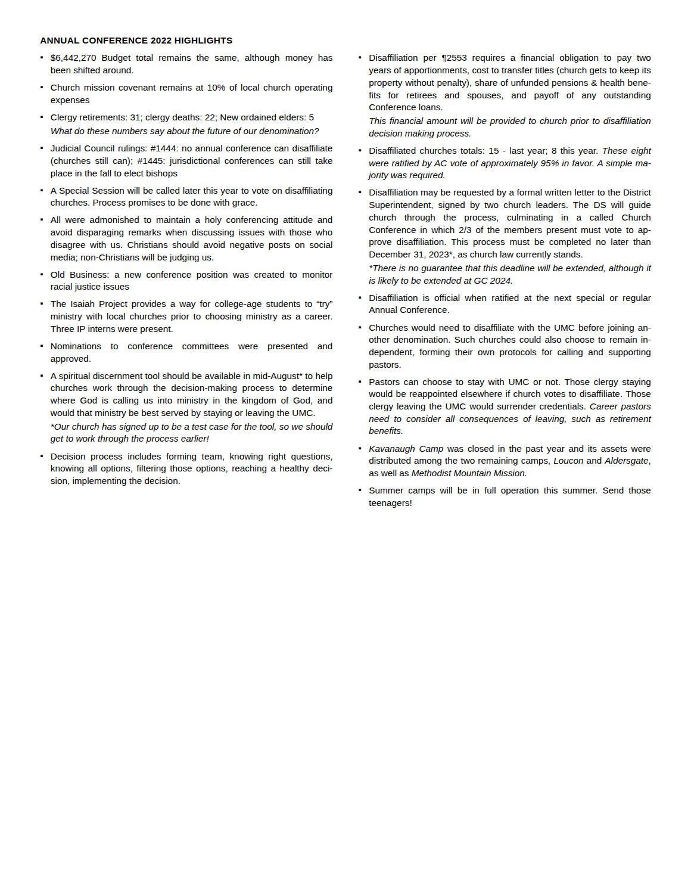ANNUAL CONFERENCE 2022 HIGHLIGHTS
$6,442,270 Budget total remains the same, although money has been shifted around.
Church mission covenant remains at 10% of local church operating expenses
Clergy retirements: 31; clergy deaths: 22; New ordained elders: 5 What do these numbers say about the future of our denomination?
Judicial Council rulings: #1444: no annual conference can disaffiliate (churches still can); #1445: jurisdictional conferences can still take place in the fall to elect bishops
A Special Session will be called later this year to vote on disaffiliating churches. Process promises to be done with grace.
All were admonished to maintain a holy conferencing attitude and avoid disparaging remarks when discussing issues with those who disagree with us. Christians should avoid negative posts on social media; non-Christians will be judging us.
Old Business: a new conference position was created to monitor racial justice issues
The Isaiah Project provides a way for college-age students to “try” ministry with local churches prior to choosing ministry as a career. Three IP interns were present.
Nominations to conference committees were presented and approved.
A spiritual discernment tool should be available in mid-August* to help churches work through the decision-making process to determine where God is calling us into ministry in the kingdom of God, and would that ministry be best served by staying or leaving the UMC. *Our church has signed up to be a test case for the tool, so we should get to work through the process earlier!
Decision process includes forming team, knowing right questions, knowing all options, filtering those options, reaching a healthy decision, implementing the decision.
Disaffiliation per ¶2553 requires a financial obligation to pay two years of apportionments, cost to transfer titles (church gets to keep its property without penalty), share of unfunded pensions & health benefits for retirees and spouses, and payoff of any outstanding Conference loans. This financial amount will be provided to church prior to disaffiliation decision making process.
Disaffiliated churches totals: 15 - last year; 8 this year. These eight were ratified by AC vote of approximately 95% in favor. A simple majority was required.
Disaffiliation may be requested by a formal written letter to the District Superintendent, signed by two church leaders. The DS will guide church through the process, culminating in a called Church Conference in which 2/3 of the members present must vote to approve disaffiliation. This process must be completed no later than December 31, 2023*, as church law currently stands. *There is no guarantee that this deadline will be extended, although it is likely to be extended at GC 2024.
Disaffiliation is official when ratified at the next special or regular Annual Conference.
Churches would need to disaffiliate with the UMC before joining another denomination. Such churches could also choose to remain independent, forming their own protocols for calling and supporting pastors.
Pastors can choose to stay with UMC or not. Those clergy staying would be reappointed elsewhere if church votes to disaffiliate. Those clergy leaving the UMC would surrender credentials. Career pastors need to consider all consequences of leaving, such as retirement benefits.
Kavanaugh Camp was closed in the past year and its assets were distributed among the two remaining camps, Loucon and Aldersgate, as well as Methodist Mountain Mission.
Summer camps will be in full operation this summer. Send those teenagers!